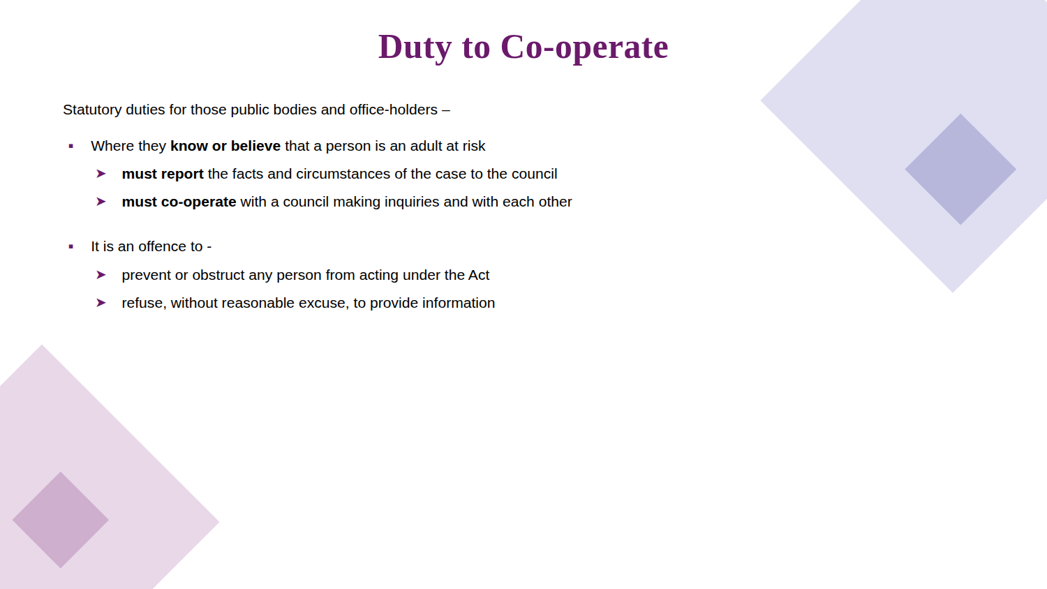Duty to Co-operate
Statutory duties for those public bodies and office-holders –
Where they know or believe that a person is an adult at risk
must report the facts and circumstances of the case to the council
must co-operate with a council making inquiries and with each other
It is an offence to -
prevent or obstruct any person from acting under the Act
refuse, without reasonable excuse, to provide information